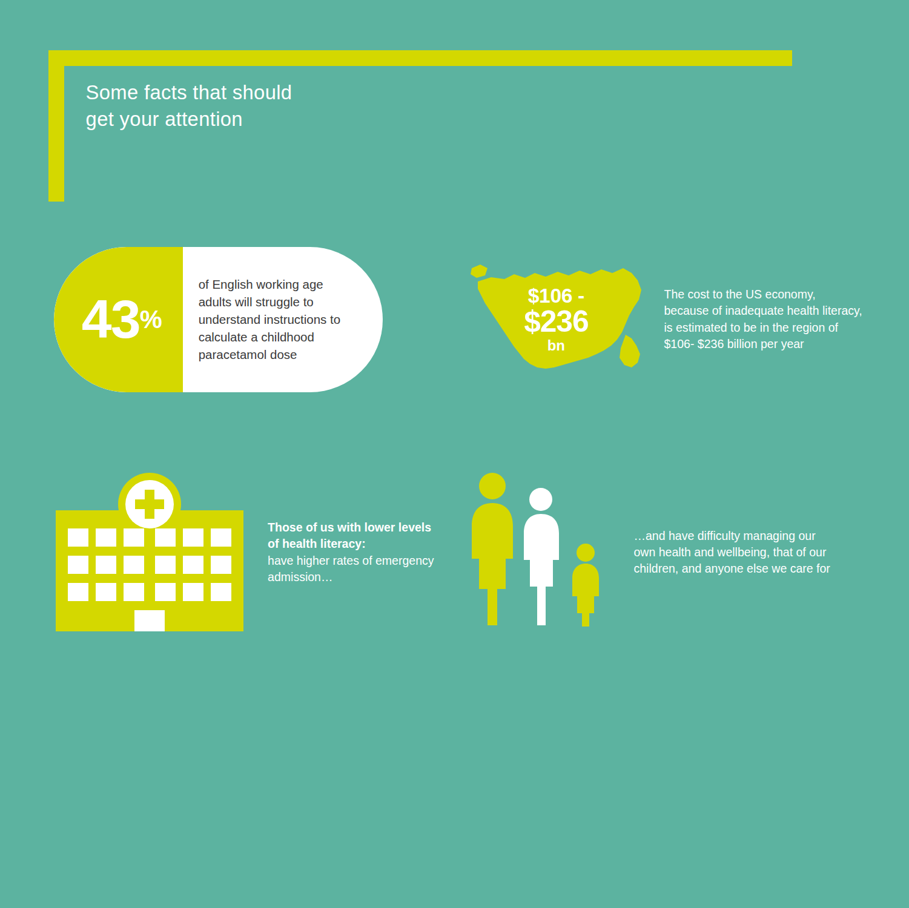Some facts that should
get your attention
43%
of English working age adults will struggle to understand instructions to calculate a childhood paracetamol dose
$106 - $236 bn
The cost to the US economy, because of inadequate health literacy, is estimated to be in the region of $106- $236 billion per year
Those of us with lower levels of health literacy: have higher rates of emergency admission…
…and have difficulty managing our own health and wellbeing, that of our children, and anyone else we care for